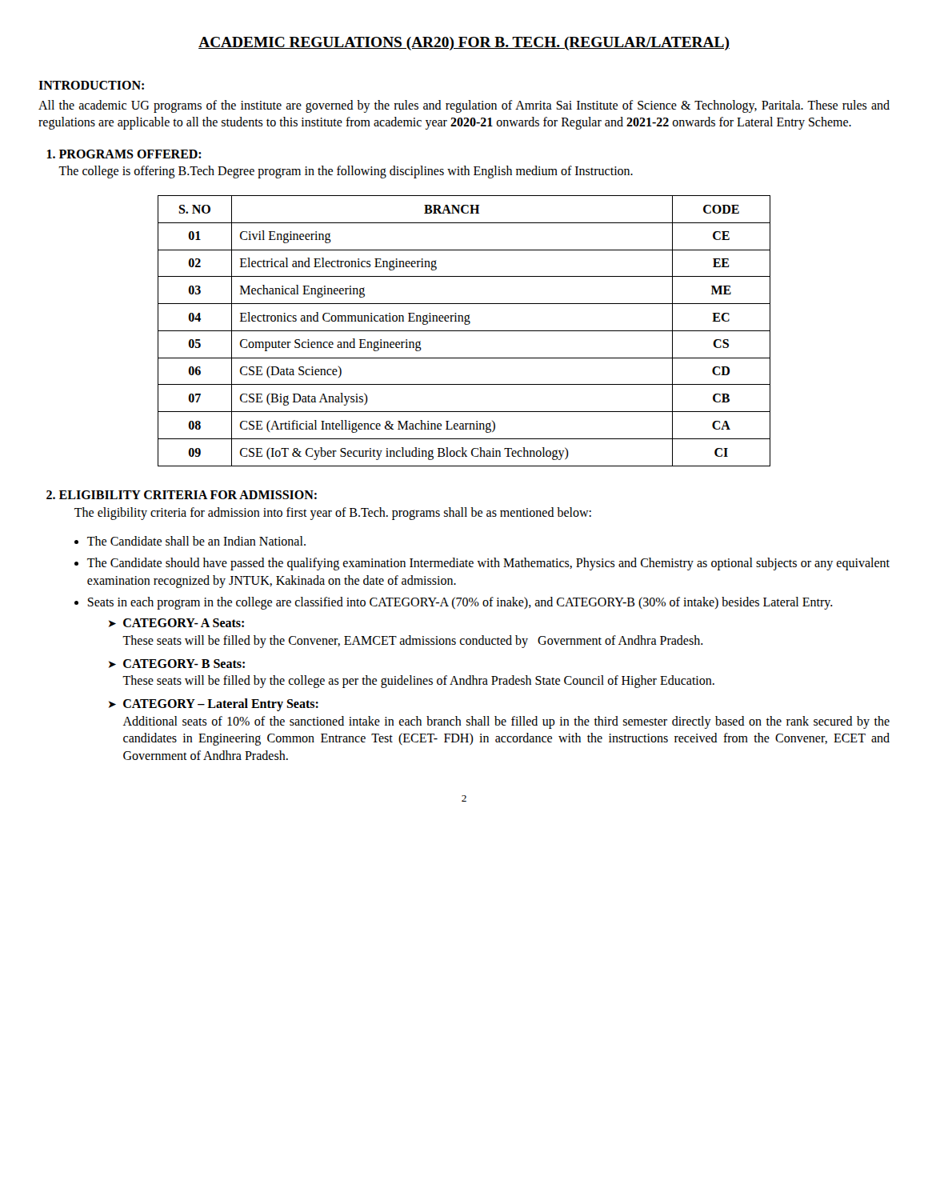ACADEMIC REGULATIONS (AR20) FOR B. TECH. (REGULAR/LATERAL)
INTRODUCTION:
All the academic UG programs of the institute are governed by the rules and regulation of Amrita Sai Institute of Science & Technology, Paritala. These rules and regulations are applicable to all the students to this institute from academic year 2020-21 onwards for Regular and 2021-22 onwards for Lateral Entry Scheme.
PROGRAMS OFFERED:
The college is offering B.Tech Degree program in the following disciplines with English medium of Instruction.
| S. NO | BRANCH | CODE |
| --- | --- | --- |
| 01 | Civil Engineering | CE |
| 02 | Electrical and Electronics Engineering | EE |
| 03 | Mechanical Engineering | ME |
| 04 | Electronics and Communication Engineering | EC |
| 05 | Computer Science and Engineering | CS |
| 06 | CSE (Data Science) | CD |
| 07 | CSE (Big Data Analysis) | CB |
| 08 | CSE (Artificial Intelligence & Machine Learning) | CA |
| 09 | CSE (IoT & Cyber Security including Block Chain Technology) | CI |
ELIGIBILITY CRITERIA FOR ADMISSION:
The eligibility criteria for admission into first year of B.Tech. programs shall be as mentioned below:
The Candidate shall be an Indian National.
The Candidate should have passed the qualifying examination Intermediate with Mathematics, Physics and Chemistry as optional subjects or any equivalent examination recognized by JNTUK, Kakinada on the date of admission.
Seats in each program in the college are classified into CATEGORY-A (70% of inake), and CATEGORY-B (30% of intake) besides Lateral Entry.
CATEGORY- A Seats: These seats will be filled by the Convener, EAMCET admissions conducted by Government of Andhra Pradesh.
CATEGORY- B Seats: These seats will be filled by the college as per the guidelines of Andhra Pradesh State Council of Higher Education.
CATEGORY – Lateral Entry Seats: Additional seats of 10% of the sanctioned intake in each branch shall be filled up in the third semester directly based on the rank secured by the candidates in Engineering Common Entrance Test (ECET- FDH) in accordance with the instructions received from the Convener, ECET and Government of Andhra Pradesh.
2